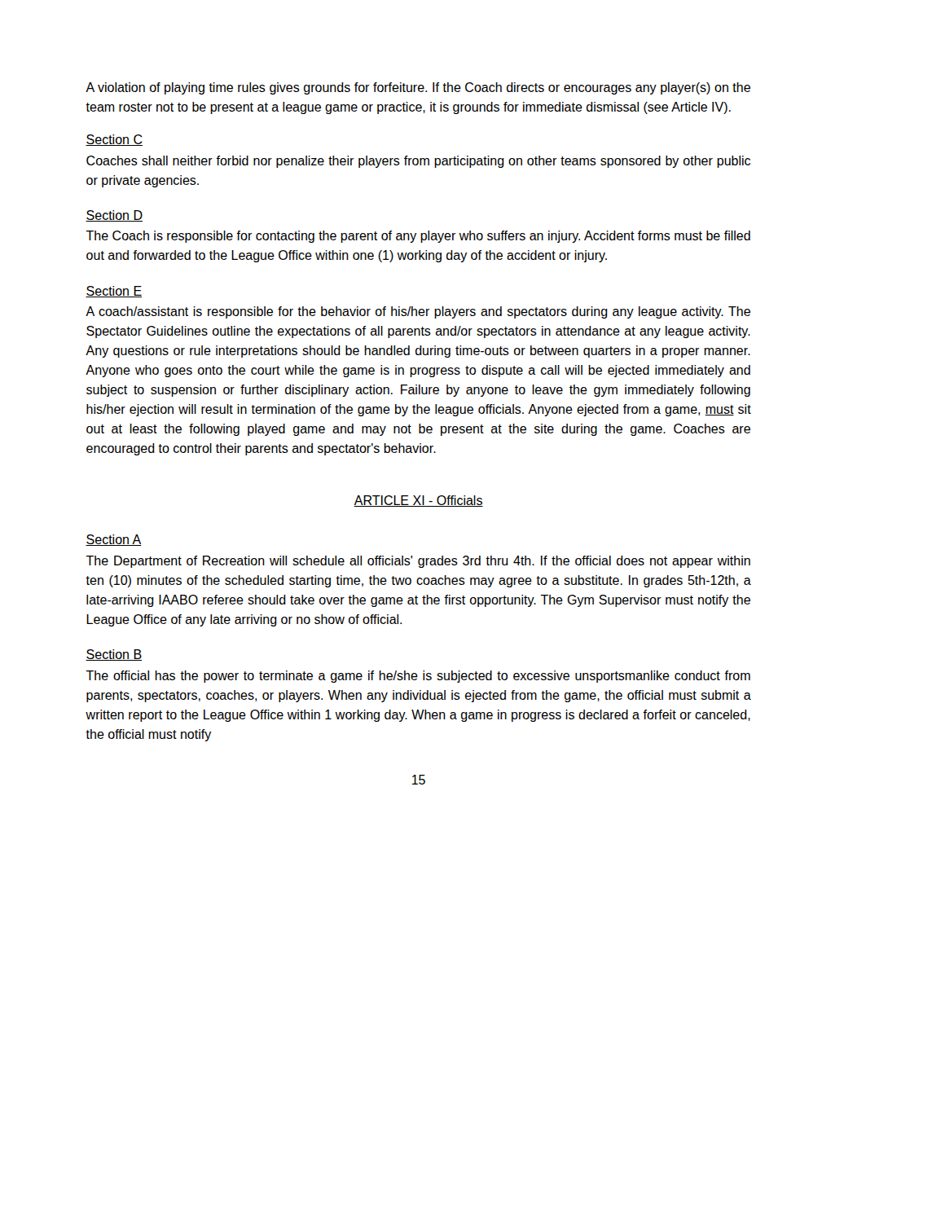A violation of playing time rules gives grounds for forfeiture. If the Coach directs or encourages any player(s) on the team roster not to be present at a league game or practice, it is grounds for immediate dismissal (see Article IV).
Section C
Coaches shall neither forbid nor penalize their players from participating on other teams sponsored by other public or private agencies.
Section D
The Coach is responsible for contacting the parent of any player who suffers an injury. Accident forms must be filled out and forwarded to the League Office within one (1) working day of the accident or injury.
Section E
A coach/assistant is responsible for the behavior of his/her players and spectators during any league activity. The Spectator Guidelines outline the expectations of all parents and/or spectators in attendance at any league activity. Any questions or rule interpretations should be handled during time-outs or between quarters in a proper manner. Anyone who goes onto the court while the game is in progress to dispute a call will be ejected immediately and subject to suspension or further disciplinary action. Failure by anyone to leave the gym immediately following his/her ejection will result in termination of the game by the league officials. Anyone ejected from a game, must sit out at least the following played game and may not be present at the site during the game. Coaches are encouraged to control their parents and spectator's behavior.
ARTICLE XI - Officials
Section A
The Department of Recreation will schedule all officials' grades 3rd thru 4th. If the official does not appear within ten (10) minutes of the scheduled starting time, the two coaches may agree to a substitute. In grades 5th-12th, a late-arriving IAABO referee should take over the game at the first opportunity. The Gym Supervisor must notify the League Office of any late arriving or no show of official.
Section B
The official has the power to terminate a game if he/she is subjected to excessive unsportsmanlike conduct from parents, spectators, coaches, or players. When any individual is ejected from the game, the official must submit a written report to the League Office within 1 working day. When a game in progress is declared a forfeit or canceled, the official must notify
15